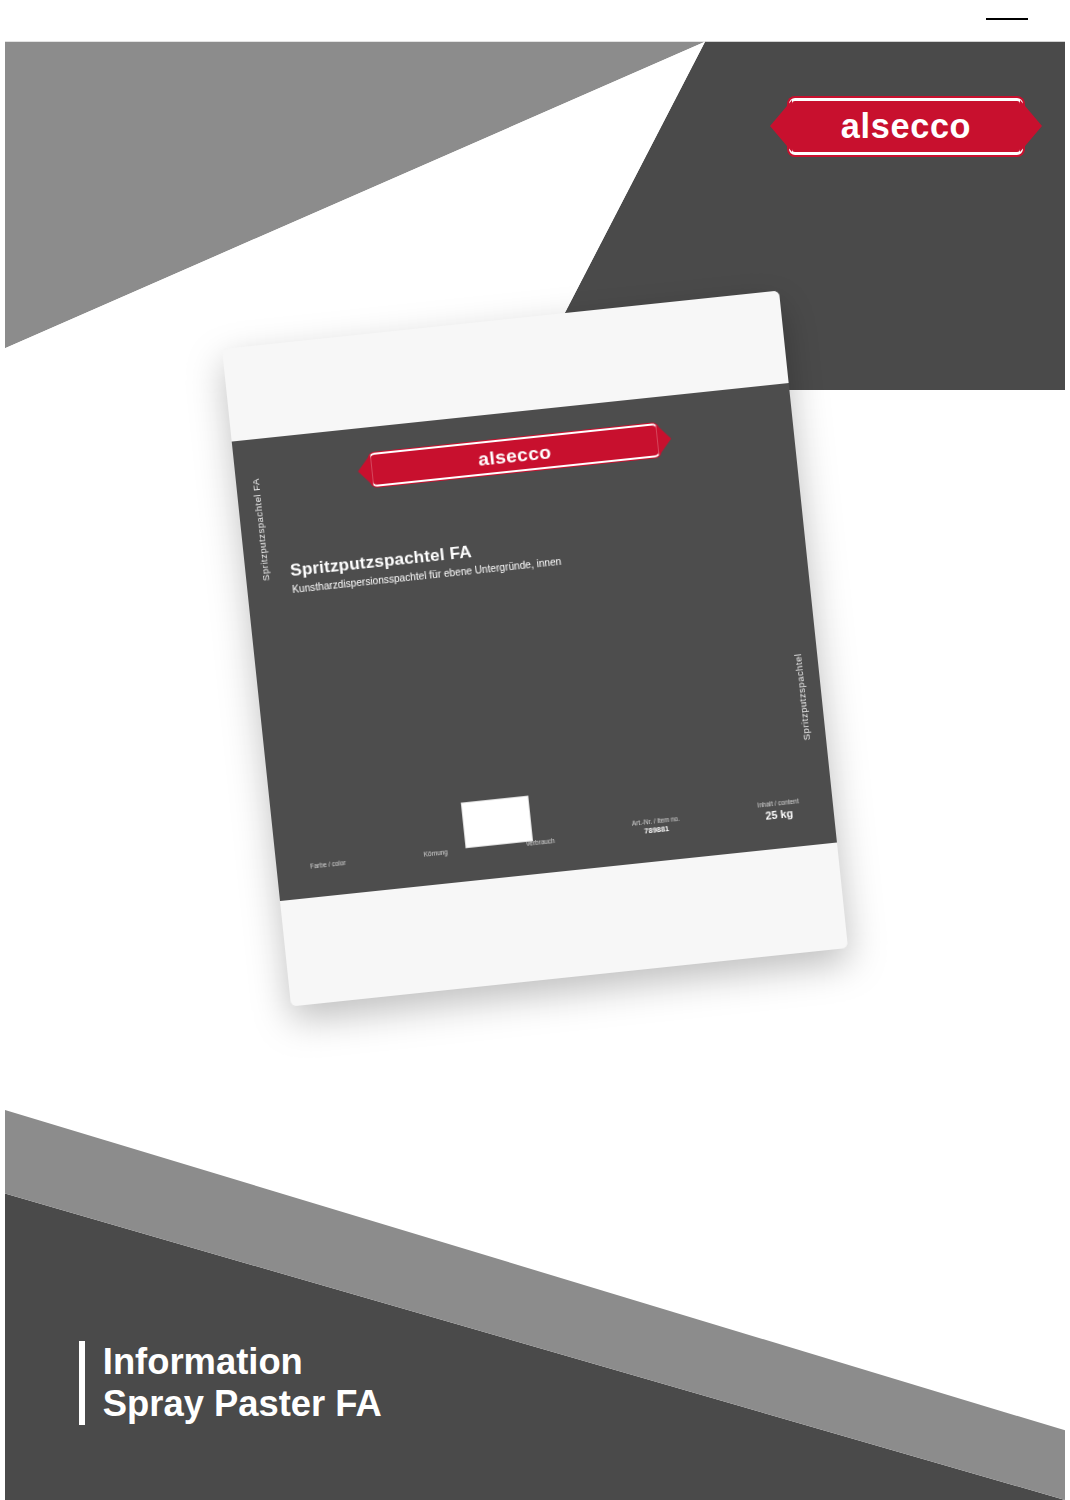alsecco
Spritzputzspachtel FA
Spritzputzspachtel
alsecco
Spritzputzspachtel FA
Kunstharzdispersionsspachtel für ebene Untergründe, innen
Farbe / color
Körnung
Verbrauch
Art.-Nr. / item no. 789881
Inhalt / content 25 kg
Information Spray Paster FA